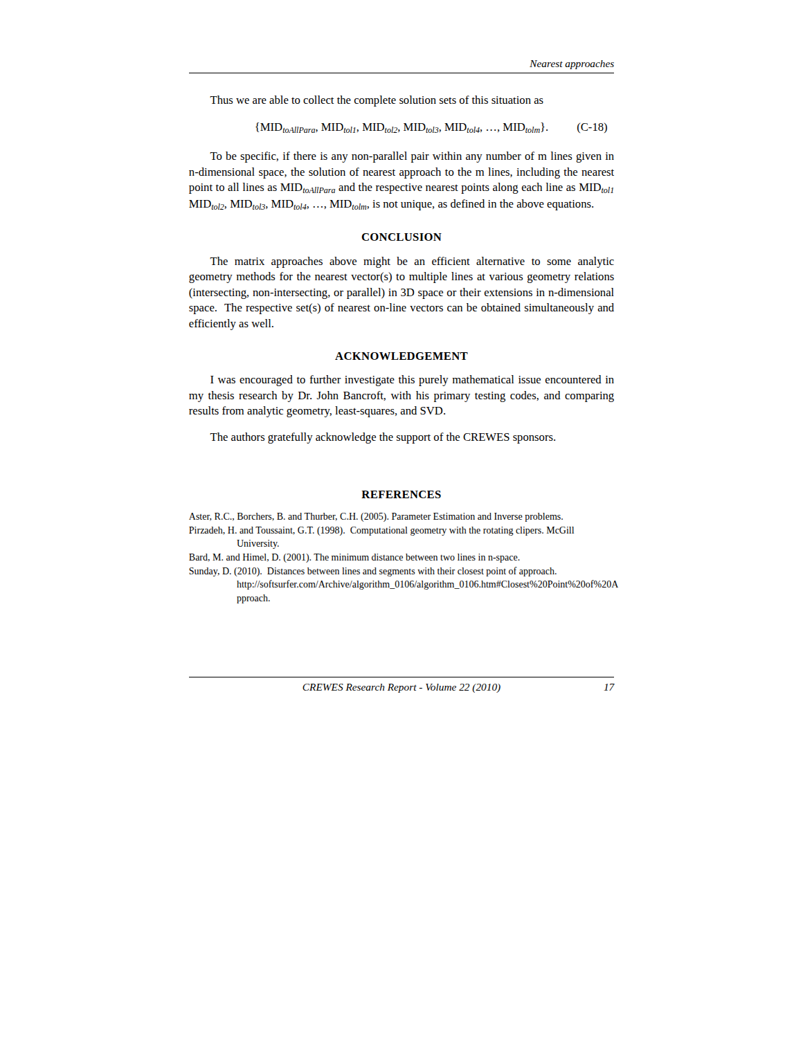Nearest approaches
Thus we are able to collect the complete solution sets of this situation as
{MIDtoAllPara, MIDtol1, MIDtol2, MIDtol3, MIDtol4, …, MIDtolm}. (C-18)
To be specific, if there is any non-parallel pair within any number of m lines given in n-dimensional space, the solution of nearest approach to the m lines, including the nearest point to all lines as MIDtoAllPara and the respective nearest points along each line as MIDtol1 MIDtol2, MIDtol3, MIDtol4, …, MIDtolm, is not unique, as defined in the above equations.
CONCLUSION
The matrix approaches above might be an efficient alternative to some analytic geometry methods for the nearest vector(s) to multiple lines at various geometry relations (intersecting, non-intersecting, or parallel) in 3D space or their extensions in n-dimensional space. The respective set(s) of nearest on-line vectors can be obtained simultaneously and efficiently as well.
ACKNOWLEDGEMENT
I was encouraged to further investigate this purely mathematical issue encountered in my thesis research by Dr. John Bancroft, with his primary testing codes, and comparing results from analytic geometry, least-squares, and SVD.
The authors gratefully acknowledge the support of the CREWES sponsors.
REFERENCES
Aster, R.C., Borchers, B. and Thurber, C.H. (2005). Parameter Estimation and Inverse problems.
Pirzadeh, H. and Toussaint, G.T. (1998). Computational geometry with the rotating clipers. McGill
University.
Bard, M. and Himel, D. (2001). The minimum distance between two lines in n-space.
Sunday, D. (2010). Distances between lines and segments with their closest point of approach.
http://softsurfer.com/Archive/algorithm_0106/algorithm_0106.htm#Closest%20Point%20of%20A
pproach.
CREWES Research Report - Volume 22 (2010)
17